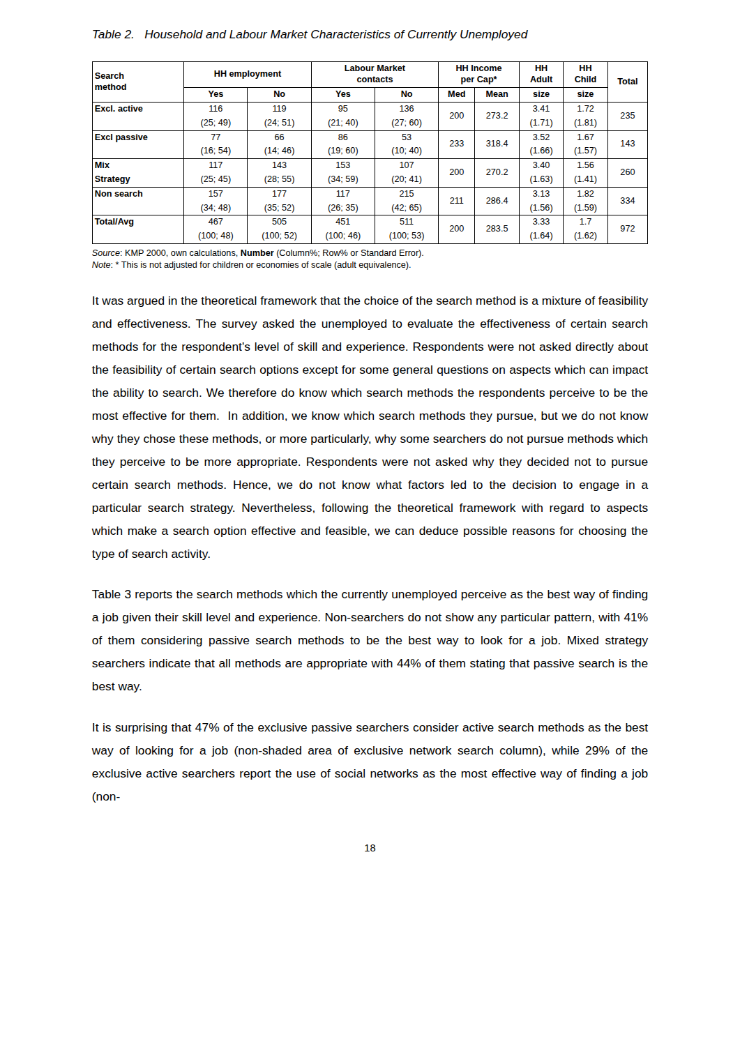Table 2. Household and Labour Market Characteristics of Currently Unemployed
| Search method | HH employment | Labour Market contacts | HH Income per Cap* | HH Adult | HH Child | Total |
| --- | --- | --- | --- | --- | --- | --- |
| Yes | No | Yes | No | Med | Mean | size | size |
| Excl. active | 116 | 119 | 95 | 136 | 200 | 273.2 | 3.41 | 1.72 | 235 |
| | (25; 49) | (24; 51) | (21; 40) | (27; 60) | (1.71) | (1.81) |
| Excl passive | 77 | 66 | 86 | 53 | 233 | 318.4 | 3.52 | 1.67 | 143 |
| | (16; 54) | (14; 46) | (19; 60) | (10; 40) | (1.66) | (1.57) |
| Mix | 117 | 143 | 153 | 107 | 200 | 270.2 | 3.40 | 1.56 | 260 |
| Strategy | (25; 45) | (28; 55) | (34; 59) | (20; 41) | (1.63) | (1.41) |
| Non search | 157 | 177 | 117 | 215 | 211 | 286.4 | 3.13 | 1.82 | 334 |
| | (34; 48) | (35; 52) | (26; 35) | (42; 65) | (1.56) | (1.59) |
| Total/Avg | 467 | 505 | 451 | 511 | 200 | 283.5 | 3.33 | 1.7 | 972 |
| | (100; 48) | (100; 52) | (100; 46) | (100; 53) | (1.64) | (1.62) |
Source: KMP 2000, own calculations, Number (Column%; Row% or Standard Error).
Note: * This is not adjusted for children or economies of scale (adult equivalence).
It was argued in the theoretical framework that the choice of the search method is a mixture of feasibility and effectiveness. The survey asked the unemployed to evaluate the effectiveness of certain search methods for the respondent's level of skill and experience. Respondents were not asked directly about the feasibility of certain search options except for some general questions on aspects which can impact the ability to search. We therefore do know which search methods the respondents perceive to be the most effective for them. In addition, we know which search methods they pursue, but we do not know why they chose these methods, or more particularly, why some searchers do not pursue methods which they perceive to be more appropriate. Respondents were not asked why they decided not to pursue certain search methods. Hence, we do not know what factors led to the decision to engage in a particular search strategy. Nevertheless, following the theoretical framework with regard to aspects which make a search option effective and feasible, we can deduce possible reasons for choosing the type of search activity.
Table 3 reports the search methods which the currently unemployed perceive as the best way of finding a job given their skill level and experience. Non-searchers do not show any particular pattern, with 41% of them considering passive search methods to be the best way to look for a job. Mixed strategy searchers indicate that all methods are appropriate with 44% of them stating that passive search is the best way.
It is surprising that 47% of the exclusive passive searchers consider active search methods as the best way of looking for a job (non-shaded area of exclusive network search column), while 29% of the exclusive active searchers report the use of social networks as the most effective way of finding a job (non-
18